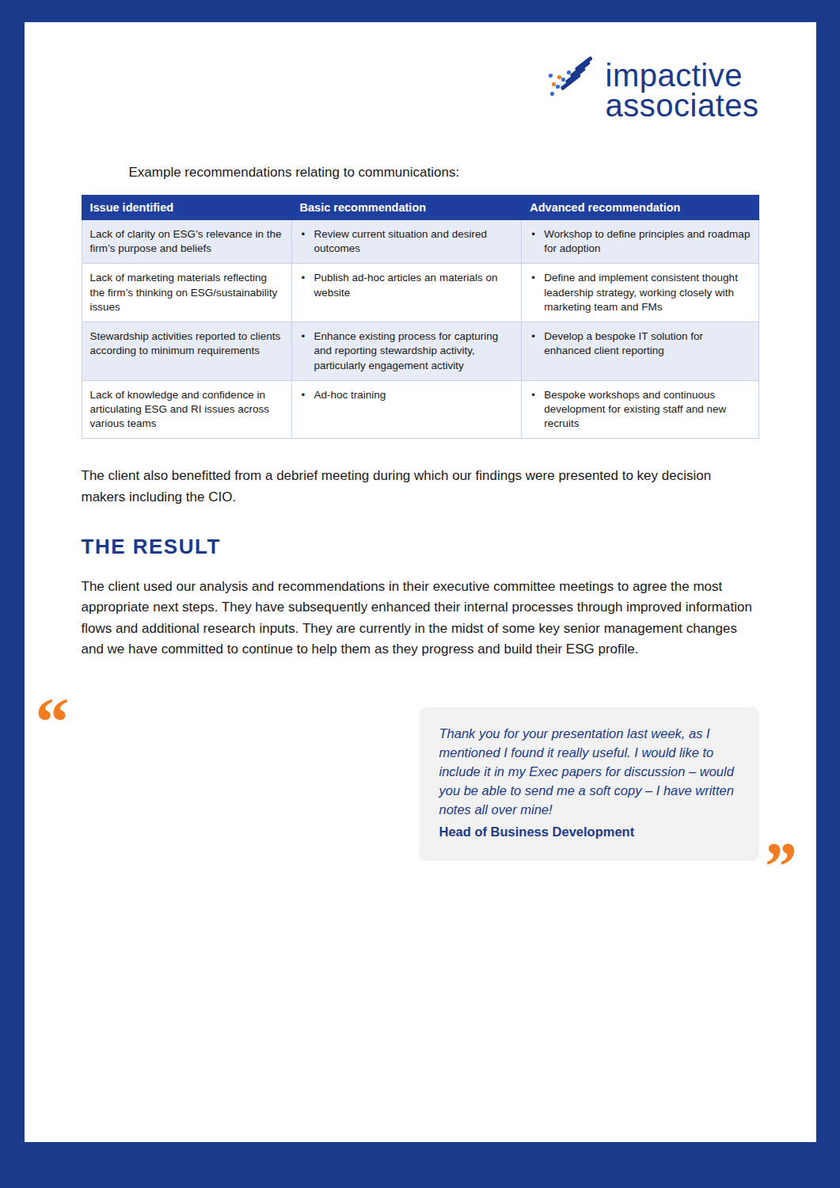impactive
associates
Example recommendations relating to communications:
| Issue identified | Basic recommendation | Advanced recommendation |
| --- | --- | --- |
| Lack of clarity on ESG’s relevance in the firm’s purpose and beliefs | Review current situation and desired outcomes | Workshop to define principles and roadmap for adoption |
| Lack of marketing materials reflecting the firm’s thinking on ESG/sustainability issues | Publish ad-hoc articles an materials on website | Define and implement consistent thought leadership strategy, working closely with marketing team and FMs |
| Stewardship activities reported to clients according to minimum requirements | Enhance existing process for capturing and reporting stewardship activity, particularly engagement activity | Develop a bespoke IT solution for enhanced client reporting |
| Lack of knowledge and confidence in articulating ESG and RI issues across various teams | Ad-hoc training | Bespoke workshops and continuous development for existing staff and new recruits |
The client also benefitted from a debrief meeting during which our findings were presented to key decision makers including the CIO.
THE RESULT
The client used our analysis and recommendations in their executive committee meetings to agree the most appropriate next steps. They have subsequently enhanced their internal processes through improved information flows and additional research inputs. They are currently in the midst of some key senior management changes and we have committed to continue to help them as they progress and build their ESG profile.
“
Thank you for your presentation last week, as I mentioned I found it really useful. I would like to include it in my Exec papers for discussion – would you be able to send me a soft copy – I have written notes all over mine! Head of Business Development ”